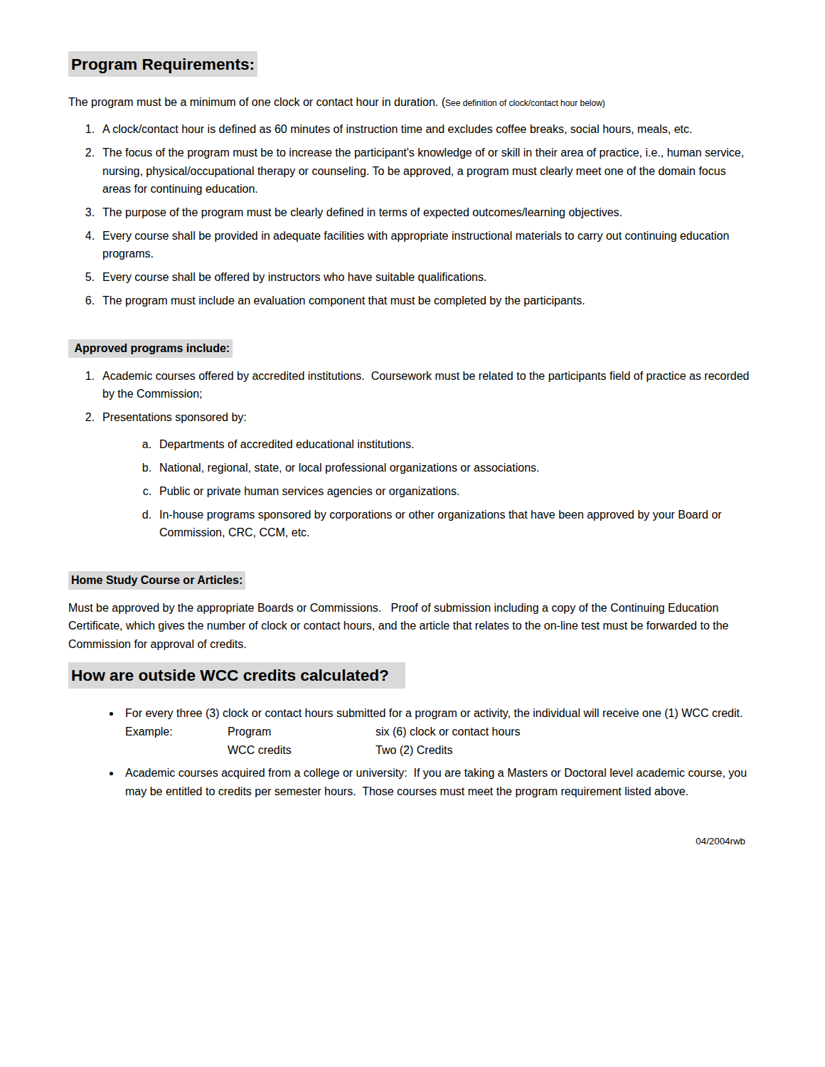Program Requirements:
The program must be a minimum of one clock or contact hour in duration. (See definition of clock/contact hour below)
A clock/contact hour is defined as 60 minutes of instruction time and excludes coffee breaks, social hours, meals, etc.
The focus of the program must be to increase the participant's knowledge of or skill in their area of practice, i.e., human service, nursing, physical/occupational therapy or counseling. To be approved, a program must clearly meet one of the domain focus areas for continuing education.
The purpose of the program must be clearly defined in terms of expected outcomes/learning objectives.
Every course shall be provided in adequate facilities with appropriate instructional materials to carry out continuing education programs.
Every course shall be offered by instructors who have suitable qualifications.
The program must include an evaluation component that must be completed by the participants.
Approved programs include:
Academic courses offered by accredited institutions. Coursework must be related to the participants field of practice as recorded by the Commission;
Presentations sponsored by:
Departments of accredited educational institutions.
National, regional, state, or local professional organizations or associations.
Public or private human services agencies or organizations.
In-house programs sponsored by corporations or other organizations that have been approved by your Board or Commission, CRC, CCM, etc.
Home Study Course or Articles:
Must be approved by the appropriate Boards or Commissions. Proof of submission including a copy of the Continuing Education Certificate, which gives the number of clock or contact hours, and the article that relates to the on-line test must be forwarded to the Commission for approval of credits.
How are outside WCC credits calculated?
For every three (3) clock or contact hours submitted for a program or activity, the individual will receive one (1) WCC credit.
Example: Programsix (6) clock or contact hours WCC credits Two (2) Credits
Academic courses acquired from a college or university: If you are taking a Masters or Doctoral level academic course, you may be entitled to credits per semester hours. Those courses must meet the program requirement listed above.
04/2004rwb